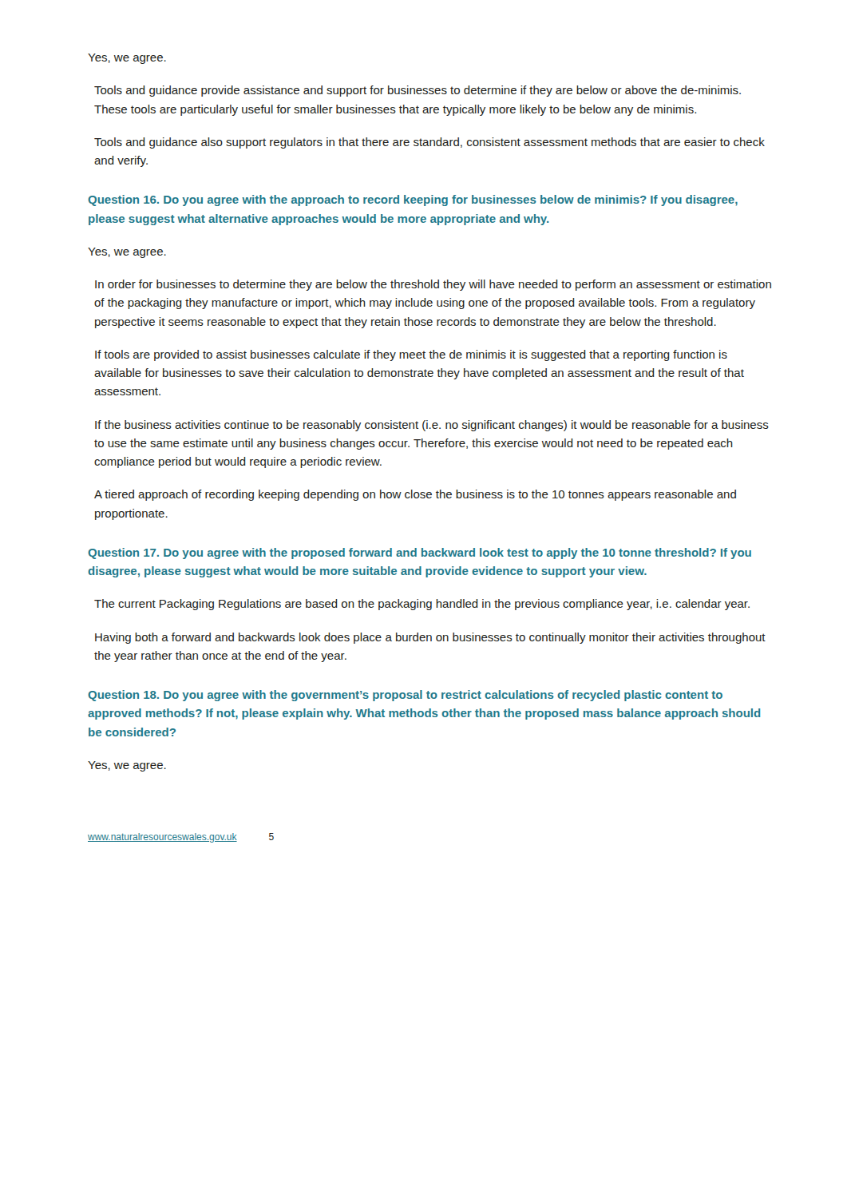Yes, we agree.
Tools and guidance provide assistance and support for businesses to determine if they are below or above the de-minimis. These tools are particularly useful for smaller businesses that are typically more likely to be below any de minimis.
Tools and guidance also support regulators in that there are standard, consistent assessment methods that are easier to check and verify.
Question 16. Do you agree with the approach to record keeping for businesses below de minimis? If you disagree, please suggest what alternative approaches would be more appropriate and why.
Yes, we agree.
In order for businesses to determine they are below the threshold they will have needed to perform an assessment or estimation of the packaging they manufacture or import, which may include using one of the proposed available tools. From a regulatory perspective it seems reasonable to expect that they retain those records to demonstrate they are below the threshold.
If tools are provided to assist businesses calculate if they meet the de minimis it is suggested that a reporting function is available for businesses to save their calculation to demonstrate they have completed an assessment and the result of that assessment.
If the business activities continue to be reasonably consistent (i.e. no significant changes) it would be reasonable for a business to use the same estimate until any business changes occur. Therefore, this exercise would not need to be repeated each compliance period but would require a periodic review.
A tiered approach of recording keeping depending on how close the business is to the 10 tonnes appears reasonable and proportionate.
Question 17. Do you agree with the proposed forward and backward look test to apply the 10 tonne threshold? If you disagree, please suggest what would be more suitable and provide evidence to support your view.
The current Packaging Regulations are based on the packaging handled in the previous compliance year, i.e. calendar year.
Having both a forward and backwards look does place a burden on businesses to continually monitor their activities throughout the year rather than once at the end of the year.
Question 18. Do you agree with the government’s proposal to restrict calculations of recycled plastic content to approved methods? If not, please explain why. What methods other than the proposed mass balance approach should be considered?
Yes, we agree.
www.naturalresourceswales.gov.uk 5